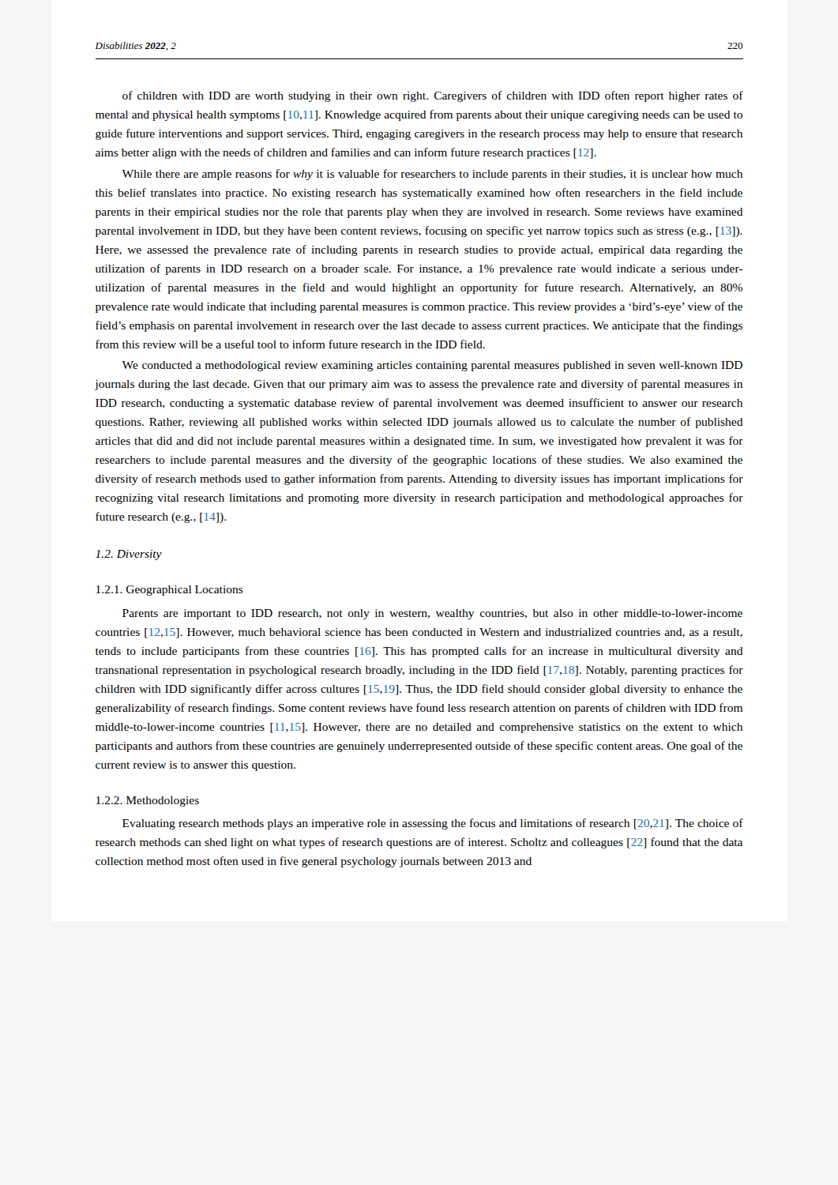Disabilities 2022, 2 220
of children with IDD are worth studying in their own right. Caregivers of children with IDD often report higher rates of mental and physical health symptoms [10,11]. Knowledge acquired from parents about their unique caregiving needs can be used to guide future interventions and support services. Third, engaging caregivers in the research process may help to ensure that research aims better align with the needs of children and families and can inform future research practices [12].
While there are ample reasons for why it is valuable for researchers to include parents in their studies, it is unclear how much this belief translates into practice. No existing research has systematically examined how often researchers in the field include parents in their empirical studies nor the role that parents play when they are involved in research. Some reviews have examined parental involvement in IDD, but they have been content reviews, focusing on specific yet narrow topics such as stress (e.g., [13]). Here, we assessed the prevalence rate of including parents in research studies to provide actual, empirical data regarding the utilization of parents in IDD research on a broader scale. For instance, a 1% prevalence rate would indicate a serious under-utilization of parental measures in the field and would highlight an opportunity for future research. Alternatively, an 80% prevalence rate would indicate that including parental measures is common practice. This review provides a ‘bird’s-eye’ view of the field’s emphasis on parental involvement in research over the last decade to assess current practices. We anticipate that the findings from this review will be a useful tool to inform future research in the IDD field.
We conducted a methodological review examining articles containing parental measures published in seven well-known IDD journals during the last decade. Given that our primary aim was to assess the prevalence rate and diversity of parental measures in IDD research, conducting a systematic database review of parental involvement was deemed insufficient to answer our research questions. Rather, reviewing all published works within selected IDD journals allowed us to calculate the number of published articles that did and did not include parental measures within a designated time. In sum, we investigated how prevalent it was for researchers to include parental measures and the diversity of the geographic locations of these studies. We also examined the diversity of research methods used to gather information from parents. Attending to diversity issues has important implications for recognizing vital research limitations and promoting more diversity in research participation and methodological approaches for future research (e.g., [14]).
1.2. Diversity
1.2.1. Geographical Locations
Parents are important to IDD research, not only in western, wealthy countries, but also in other middle-to-lower-income countries [12,15]. However, much behavioral science has been conducted in Western and industrialized countries and, as a result, tends to include participants from these countries [16]. This has prompted calls for an increase in multicultural diversity and transnational representation in psychological research broadly, including in the IDD field [17,18]. Notably, parenting practices for children with IDD significantly differ across cultures [15,19]. Thus, the IDD field should consider global diversity to enhance the generalizability of research findings. Some content reviews have found less research attention on parents of children with IDD from middle-to-lower-income countries [11,15]. However, there are no detailed and comprehensive statistics on the extent to which participants and authors from these countries are genuinely underrepresented outside of these specific content areas. One goal of the current review is to answer this question.
1.2.2. Methodologies
Evaluating research methods plays an imperative role in assessing the focus and limitations of research [20,21]. The choice of research methods can shed light on what types of research questions are of interest. Scholtz and colleagues [22] found that the data collection method most often used in five general psychology journals between 2013 and